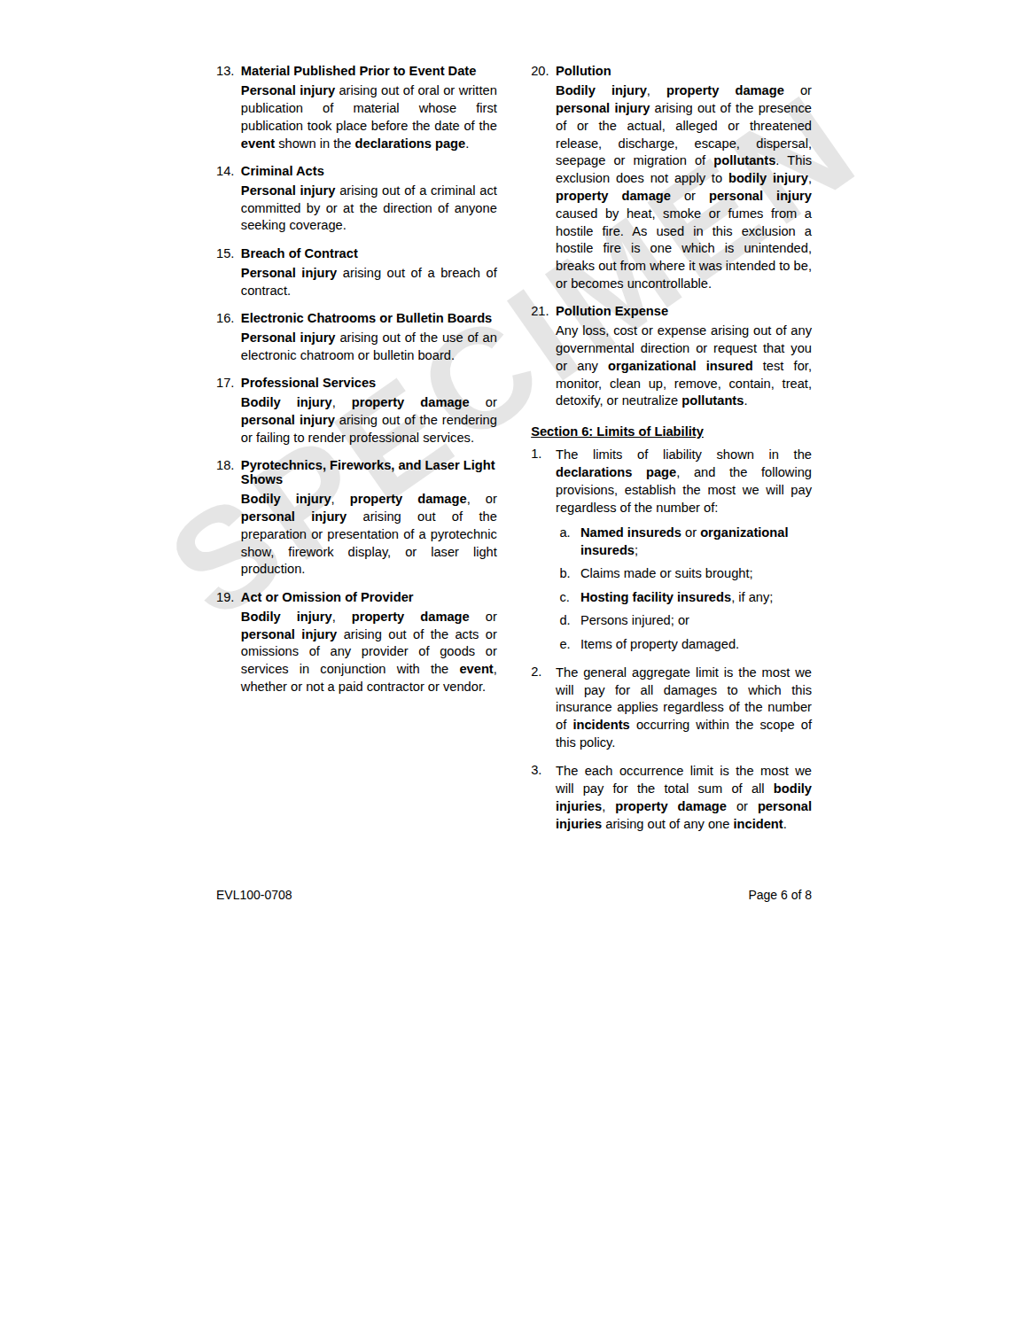SPECIMEN
13.
Material Published Prior to Event Date
Personal injury arising out of oral or written publication of material whose first publication took place before the date of the event shown in the declarations page.
14.
Criminal Acts
Personal injury arising out of a criminal act committed by or at the direction of anyone seeking coverage.
15.
Breach of Contract
Personal injury arising out of a breach of contract.
16.
Electronic Chatrooms or Bulletin Boards
Personal injury arising out of the use of an electronic chatroom or bulletin board.
17.
Professional Services
Bodily injury, property damage or personal injury arising out of the rendering or failing to render professional services.
18.
Pyrotechnics, Fireworks, and Laser Light Shows
Bodily injury, property damage, or personal injury arising out of the preparation or presentation of a pyrotechnic show, firework display, or laser light production.
19.
Act or Omission of Provider
Bodily injury, property damage or personal injury arising out of the acts or omissions of any provider of goods or services in conjunction with the event, whether or not a paid contractor or vendor.
20.
Pollution
Bodily injury, property damage or personal injury arising out of the presence of or the actual, alleged or threatened release, discharge, escape, dispersal, seepage or migration of pollutants. This exclusion does not apply to bodily injury, property damage or personal injury caused by heat, smoke or fumes from a hostile fire. As used in this exclusion a hostile fire is one which is unintended, breaks out from where it was intended to be, or becomes uncontrollable.
21.
Pollution Expense
Any loss, cost or expense arising out of any governmental direction or request that you or any organizational insured test for, monitor, clean up, remove, contain, treat, detoxify, or neutralize pollutants.
Section 6: Limits of Liability
1.
The limits of liability shown in the declarations page, and the following provisions, establish the most we will pay regardless of the number of:
a. Named insureds or organizational insureds;
b. Claims made or suits brought;
c. Hosting facility insureds, if any;
d. Persons injured; or
e. Items of property damaged.
2.
The general aggregate limit is the most we will pay for all damages to which this insurance applies regardless of the number of incidents occurring within the scope of this policy.
3.
The each occurrence limit is the most we will pay for the total sum of all bodily injuries, property damage or personal injuries arising out of any one incident.
EVL100-0708 Page 6 of 8